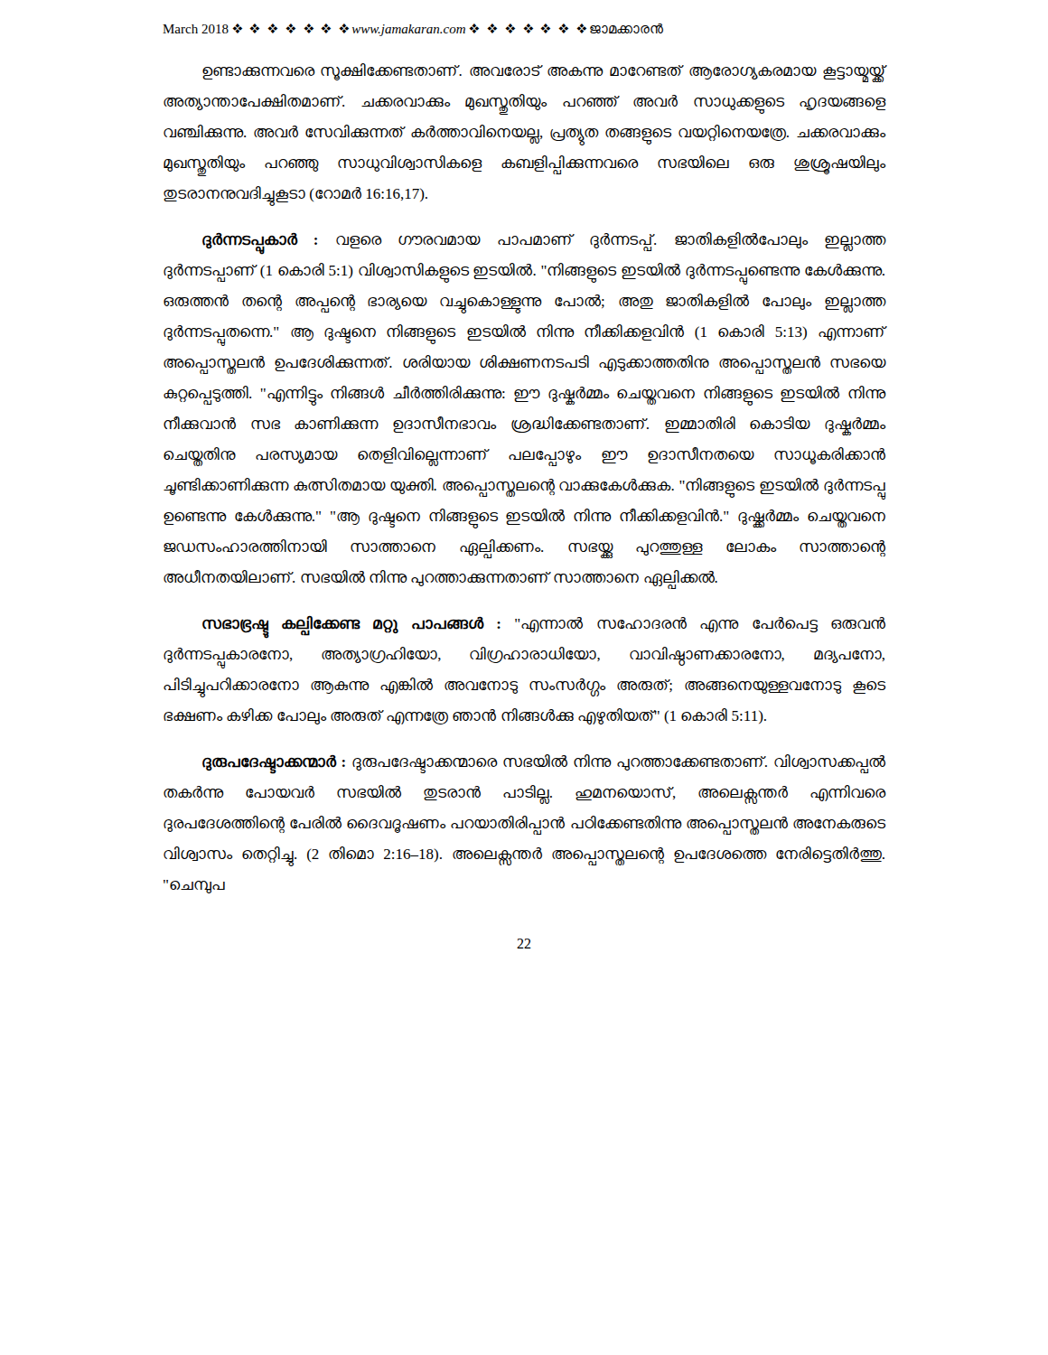March 2018 ❖ ❖ ❖ ❖ ❖ ❖ ❖www.jamakaran.com ❖ ❖ ❖ ❖ ❖ ❖ ❖ജാമക്കാരൻ
ഉണ്ടാക്കുന്നവരെ സൂക്ഷിക്കേണ്ടതാണ്. അവരോട് അകന്നു മാറേണ്ടത് ആരോഗ്യകരമായ കൂട്ടായ്മയ്ക്ക് അത്യാന്താപേക്ഷിതമാണ്. ചക്കരവാക്കും മുഖസ്തുതിയും പറഞ്ഞ് അവർ സാധുക്കളുടെ ഹൃദയങ്ങളെ വഞ്ചിക്കുന്നു. അവർ സേവിക്കുന്നത് കർത്താവിനെയല്ല, പ്രത്യുത തങ്ങളുടെ വയറ്റിനെയത്രേ. ചക്കരവാക്കും മുഖസ്തുതിയും പറഞ്ഞു സാധുവിശ്വാസികളെ കബളിപ്പിക്കുന്നവരെ സഭയിലെ ഒരു ശുശ്രൂഷയിലും തുടരാനനുവദിച്ചുകൂടാ (റോമർ 16:16,17).
ദുർന്നടപ്പുകാർ : വളരെ ഗൗരവമായ പാപമാണ് ദുർന്നടപ്പ്. ജാതികളിൽപോലും ഇല്ലാത്ത ദുർന്നടപ്പാണ് (1 കൊരി 5:1) വിശ്വാസികളുടെ ഇടയിൽ. "നിങ്ങളുടെ ഇടയിൽ ദുർന്നടപ്പുണ്ടെന്നു കേൾക്കുന്നു. ഒരുത്തൻ തന്റെ അപ്പന്റെ ഭാര്യയെ വച്ചുകൊള്ളുന്നു പോൽ; അതു ജാതികളിൽ പോലും ഇല്ലാത്ത ദുർന്നടപ്പുതന്നെ." ആ ദുഷ്ടനെ നിങ്ങളുടെ ഇടയിൽ നിന്നു നീക്കിക്കളവിൻ (1 കൊരി 5:13) എന്നാണ് അപ്പൊസ്തലൻ ഉപദേശിക്കുന്നത്. ശരിയായ ശിക്ഷണനടപടി എടുക്കാത്തതിനു അപ്പൊസ്തലൻ സഭയെ കുറ്റപ്പെടുത്തി. "എന്നിട്ടും നിങ്ങൾ ചീർത്തിരിക്കുന്നു: ഈ ദുഷ്കർമ്മം ചെയ്തവനെ നിങ്ങളുടെ ഇടയിൽ നിന്നു നീക്കുവാൻ സഭ കാണിക്കുന്ന ഉദാസീനഭാവം ശ്രദ്ധിക്കേണ്ടതാണ്. ഇമ്മാതിരി കൊടിയ ദുഷ്കർമ്മം ചെയ്തതിനു പരസ്യമായ തെളിവില്ലെന്നാണ് പലപ്പോഴും ഈ ഉദാസീനതയെ സാധൂകരിക്കാൻ ചൂണ്ടിക്കാണിക്കുന്ന കുത്സിതമായ യുക്തി. അപ്പൊസ്തലന്റെ വാക്കുകേൾക്കുക. "നിങ്ങളുടെ ഇടയിൽ ദുർന്നടപ്പു ഉണ്ടെന്നു കേൾക്കുന്നു." "ആ ദുഷ്ടനെ നിങ്ങളുടെ ഇടയിൽ നിന്നു നീക്കിക്കളവിൻ." ദുഷ്ക്കർമ്മം ചെയ്തവനെ ജഡസംഹാരത്തിനായി സാത്താനെ ഏല്പിക്കണം. സഭയ്ക്കു പുറത്തുള്ള ലോകം സാത്താന്റെ അധീനതയിലാണ്. സഭയിൽ നിന്നു പുറത്താക്കുന്നതാണ് സാത്താനെ ഏല്പിക്കൽ.
സഭാഭ്രഷ്ടു കല്പിക്കേണ്ട മറ്റു പാപങ്ങൾ : "എന്നാൽ സഹോദരൻ എന്നു പേർപെട്ട ഒരുവൻ ദുർന്നടപ്പുകാരനോ, അത്യാഗ്രഹിയോ, വിഗ്രഹാരാധിയോ, വാവിഷ്ഠാണക്കാരനോ, മദ്യപനോ, പിടിച്ചുപറിക്കാരനോ ആകുന്നു എങ്കിൽ അവനോടു സംസർഗ്ഗം അരുത്; അങ്ങനെയുള്ളവനോടു കൂടെ ഭക്ഷണം കഴിക്ക പോലും അരുത് എന്നത്രേ ഞാൻ നിങ്ങൾക്കു എഴുതിയത്" (1 കൊരി 5:11).
ദുരുപദേഷ്ടാക്കന്മാർ : ദുരുപദേഷ്ടാക്കന്മാരെ സഭയിൽ നിന്നു പുറത്താക്കേണ്ടതാണ്. വിശ്വാസക്കപ്പൽ തകർന്നു പോയവർ സഭയിൽ തുടരാൻ പാടില്ല. ഹുമനയൊസ്, അലെക്സന്തർ എന്നിവരെ ദുരപദേശത്തിന്റെ പേരിൽ ദൈവദൂഷണം പറയാതിരിപ്പാൻ പഠിക്കേണ്ടതിന്നു അപ്പൊസ്തലൻ അനേകരുടെ വിശ്വാസം തെറ്റിച്ചു. (2 തിമൊ 2:16–18). അലെക്സന്തർ അപ്പൊസ്തലന്റെ ഉപദേശത്തെ നേരിട്ടെതിർത്തു. "ചെമ്പുപ
22